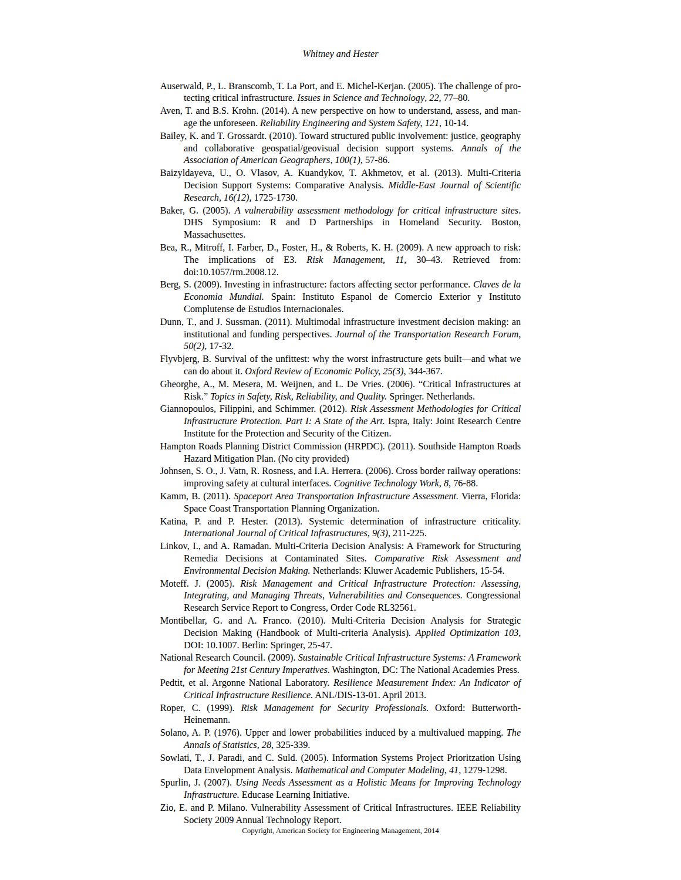Whitney and Hester
Auserwald, P., L. Branscomb, T. La Port, and E. Michel-Kerjan. (2005). The challenge of protecting critical infrastructure. Issues in Science and Technology, 22, 77–80.
Aven, T. and B.S. Krohn. (2014). A new perspective on how to understand, assess, and manage the unforeseen. Reliability Engineering and System Safety, 121, 10-14.
Bailey, K. and T. Grossardt. (2010). Toward structured public involvement: justice, geography and collaborative geospatial/geovisual decision support systems. Annals of the Association of American Geographers, 100(1), 57-86.
Baizyldayeva, U., O. Vlasov, A. Kuandykov, T. Akhmetov, et al. (2013). Multi-Criteria Decision Support Systems: Comparative Analysis. Middle-East Journal of Scientific Research, 16(12), 1725-1730.
Baker, G. (2005). A vulnerability assessment methodology for critical infrastructure sites. DHS Symposium: R and D Partnerships in Homeland Security. Boston, Massachusettes.
Bea, R., Mitroff, I. Farber, D., Foster, H., & Roberts, K. H. (2009). A new approach to risk: The implications of E3. Risk Management, 11, 30–43. Retrieved from: doi:10.1057/rm.2008.12.
Berg, S. (2009). Investing in infrastructure: factors affecting sector performance. Claves de la Economia Mundial. Spain: Instituto Espanol de Comercio Exterior y Instituto Complutense de Estudios Internacionales.
Dunn, T., and J. Sussman. (2011). Multimodal infrastructure investment decision making: an institutional and funding perspectives. Journal of the Transportation Research Forum, 50(2), 17-32.
Flyvbjerg, B. Survival of the unfittest: why the worst infrastructure gets built—and what we can do about it. Oxford Review of Economic Policy, 25(3), 344-367.
Gheorghe, A., M. Mesera, M. Weijnen, and L. De Vries. (2006). “Critical Infrastructures at Risk.” Topics in Safety, Risk, Reliability, and Quality. Springer. Netherlands.
Giannopoulos, Filippini, and Schimmer. (2012). Risk Assessment Methodologies for Critical Infrastructure Protection. Part I: A State of the Art. Ispra, Italy: Joint Research Centre Institute for the Protection and Security of the Citizen.
Hampton Roads Planning District Commission (HRPDC). (2011). Southside Hampton Roads Hazard Mitigation Plan. (No city provided)
Johnsen, S. O., J. Vatn, R. Rosness, and I.A. Herrera. (2006). Cross border railway operations: improving safety at cultural interfaces. Cognitive Technology Work, 8, 76-88.
Kamm, B. (2011). Spaceport Area Transportation Infrastructure Assessment. Vierra, Florida: Space Coast Transportation Planning Organization.
Katina, P. and P. Hester. (2013). Systemic determination of infrastructure criticality. International Journal of Critical Infrastructures, 9(3), 211-225.
Linkov, I., and A. Ramadan. Multi-Criteria Decision Analysis: A Framework for Structuring Remedia Decisions at Contaminated Sites. Comparative Risk Assessment and Environmental Decision Making. Netherlands: Kluwer Academic Publishers, 15-54.
Moteff. J. (2005). Risk Management and Critical Infrastructure Protection: Assessing, Integrating, and Managing Threats, Vulnerabilities and Consequences. Congressional Research Service Report to Congress, Order Code RL32561.
Montibellar, G. and A. Franco. (2010). Multi-Criteria Decision Analysis for Strategic Decision Making (Handbook of Multi-criteria Analysis). Applied Optimization 103, DOI: 10.1007. Berlin: Springer, 25-47.
National Research Council. (2009). Sustainable Critical Infrastructure Systems: A Framework for Meeting 21st Century Imperatives. Washington, DC: The National Academies Press.
Pedtit, et al. Argonne National Laboratory. Resilience Measurement Index: An Indicator of Critical Infrastructure Resilience. ANL/DIS-13-01. April 2013.
Roper, C. (1999). Risk Management for Security Professionals. Oxford: Butterworth-Heinemann.
Solano, A. P. (1976). Upper and lower probabilities induced by a multivalued mapping. The Annals of Statistics, 28, 325-339.
Sowlati, T., J. Paradi, and C. Suld. (2005). Information Systems Project Prioritzation Using Data Envelopment Analysis. Mathematical and Computer Modeling, 41, 1279-1298.
Spurlin, J. (2007). Using Needs Assessment as a Holistic Means for Improving Technology Infrastructure. Educase Learning Initiative.
Zio, E. and P. Milano. Vulnerability Assessment of Critical Infrastructures. IEEE Reliability Society 2009 Annual Technology Report.
Copyright, American Society for Engineering Management, 2014